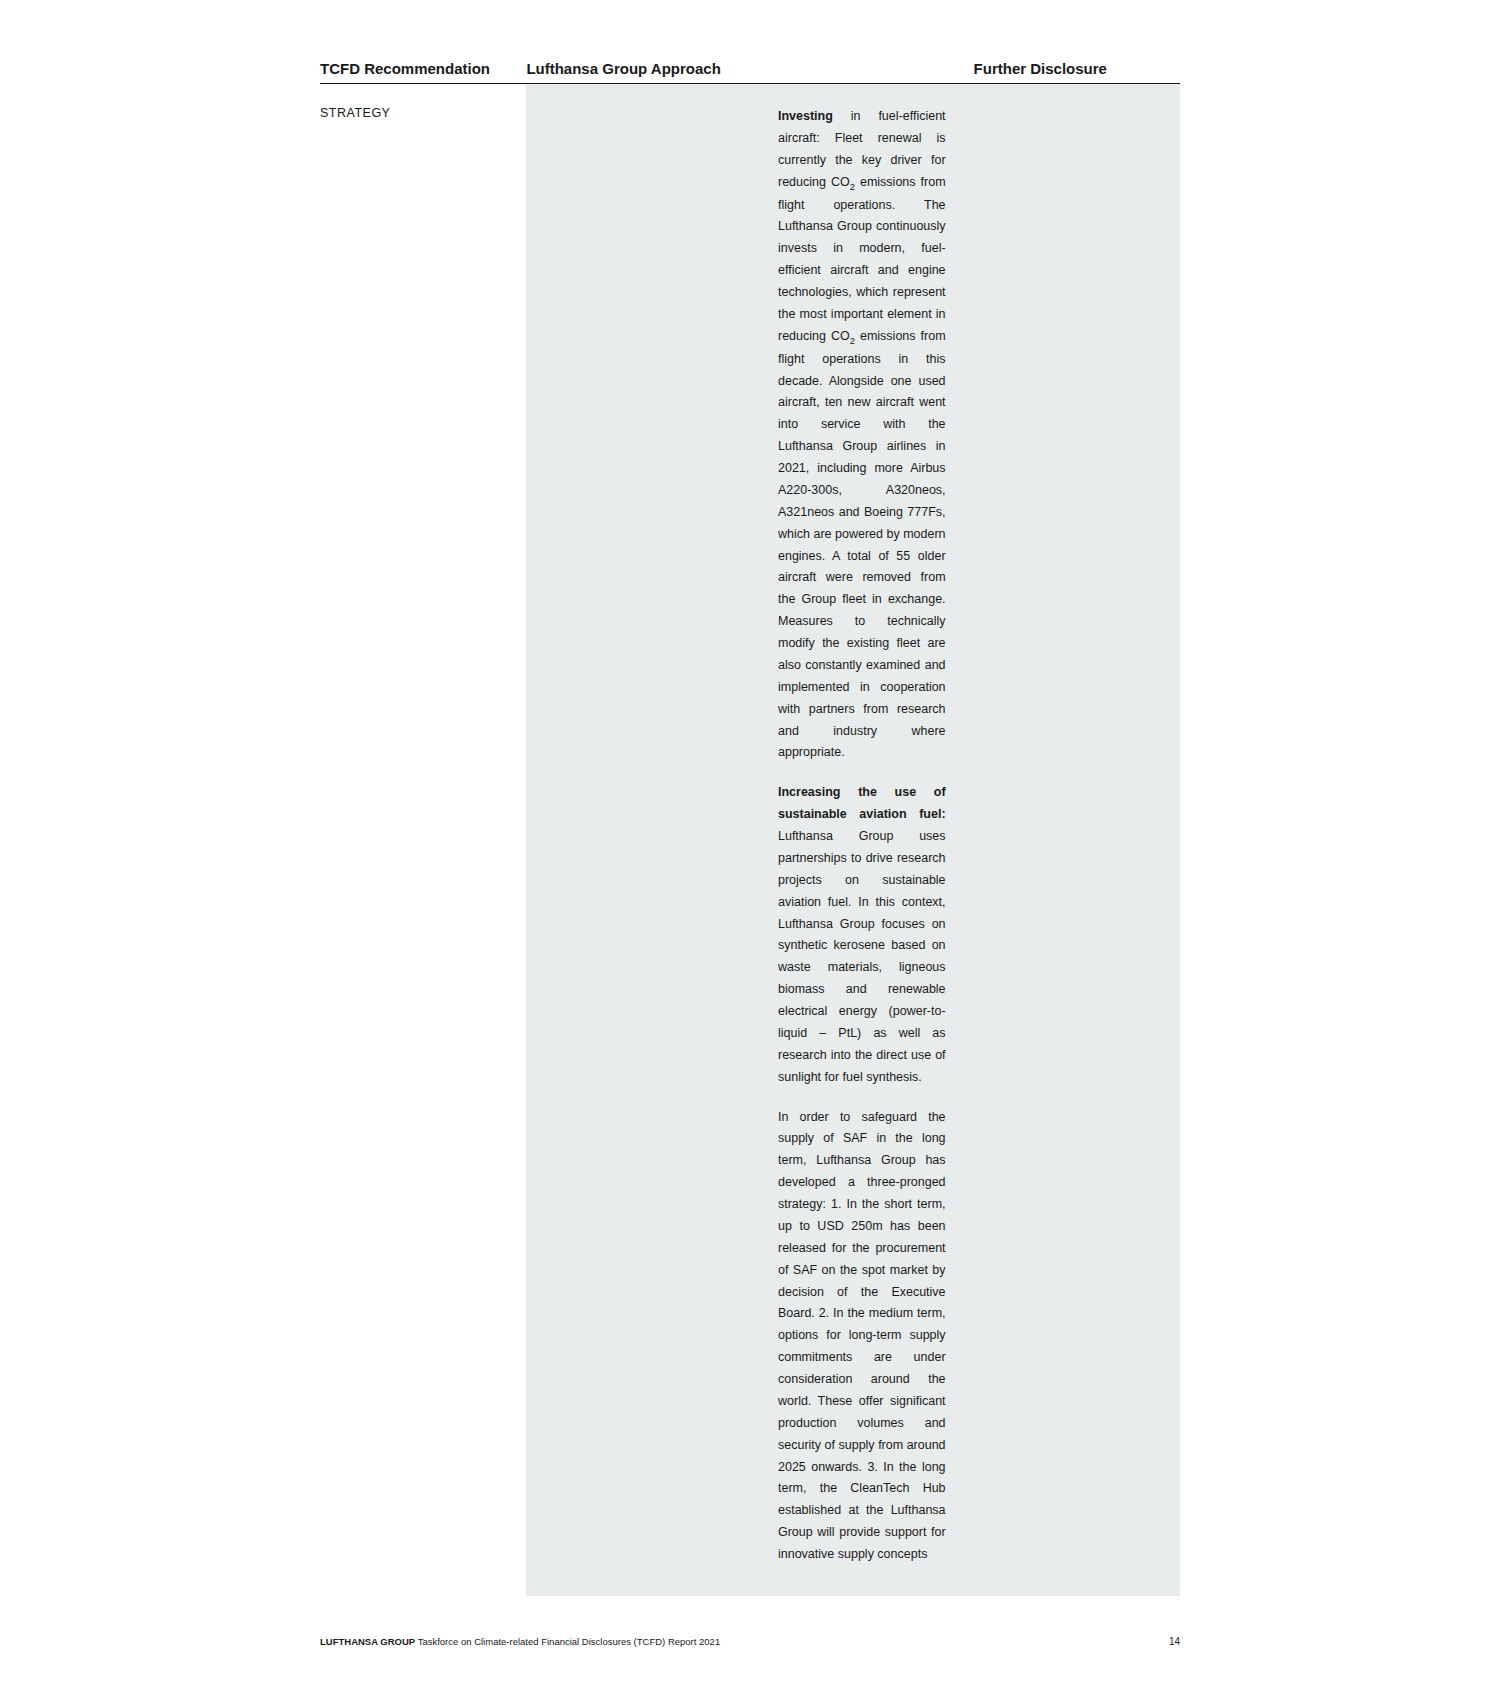| TCFD Recommendation | Lufthansa Group Approach | Further Disclosure |
| --- | --- | --- |
| STRATEGY | | Investing in fuel-efficient aircraft: Fleet renewal is currently the key driver for reducing CO 2 emissions from flight operations. The Lufthansa Group continuously invests in modern, fuel-efficient aircraft and engine technologies, which represent the most important element in reducing CO 2 emissions from flight operations in this decade. Alongside one used aircraft, ten new aircraft went into service with the Lufthansa Group airlines in 2021, including more Airbus A220-300s, A320neos, A321neos and Boeing 777Fs, which are powered by modern engines. A total of 55 older aircraft were removed from the Group fleet in exchange. Measures to technically modify the existing fleet are also constantly examined and implemented in cooperation with partners from research and industry where appropriate. Increasing the use of sustainable aviation fuel: Lufthansa Group uses partnerships to drive research projects on sustainable aviation fuel. In this context, Lufthansa Group focuses on synthetic kerosene based on waste materials, ligneous biomass and renewable electrical energy (power-to-liquid – PtL) as well as research into the direct use of sunlight for fuel synthesis. In order to safeguard the supply of SAF in the long term, Lufthansa Group has developed a three-pronged strategy: 1. In the short term, up to USD 250m has been released for the procurement of SAF on the spot market by decision of the Executive Board. 2. In the medium term, options for long-term supply commitments are under consideration around the world. These offer significant production volumes and security of supply from around 2025 onwards. 3. In the long term, the CleanTech Hub established at the Lufthansa Group will provide support for innovative supply concepts | |
LUFTHANSA GROUP Taskforce on Climate-related Financial Disclosures (TCFD) Report 2021
14